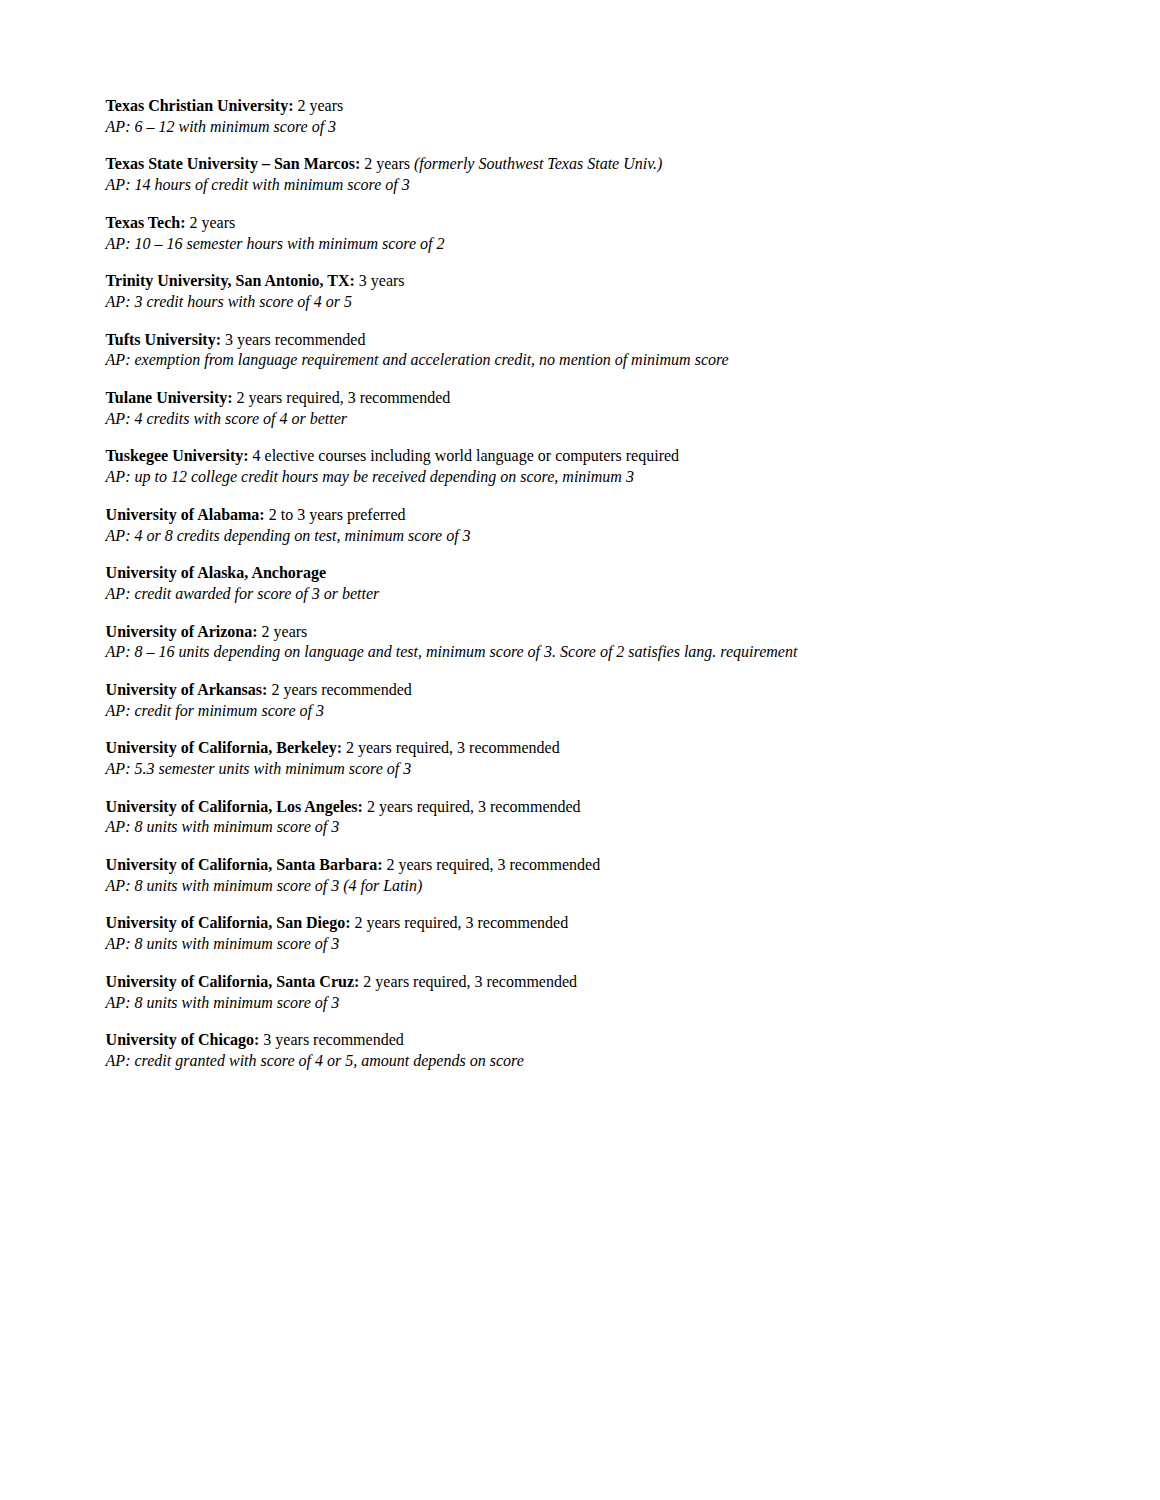Texas Christian University: 2 years AP: 6 – 12 with minimum score of 3
Texas State University – San Marcos: 2 years (formerly Southwest Texas State Univ.) AP: 14 hours of credit with minimum score of 3
Texas Tech: 2 years AP: 10 – 16 semester hours with minimum score of 2
Trinity University, San Antonio, TX: 3 years AP: 3 credit hours with score of 4 or 5
Tufts University: 3 years recommended AP: exemption from language requirement and acceleration credit, no mention of minimum score
Tulane University: 2 years required, 3 recommended AP: 4 credits with score of 4 or better
Tuskegee University: 4 elective courses including world language or computers required AP: up to 12 college credit hours may be received depending on score, minimum 3
University of Alabama: 2 to 3 years preferred AP: 4 or 8 credits depending on test, minimum score of 3
University of Alaska, Anchorage AP: credit awarded for score of 3 or better
University of Arizona: 2 years AP: 8 – 16 units depending on language and test, minimum score of 3. Score of 2 satisfies lang. requirement
University of Arkansas: 2 years recommended AP: credit for minimum score of 3
University of California, Berkeley: 2 years required, 3 recommended AP: 5.3 semester units with minimum score of 3
University of California, Los Angeles: 2 years required, 3 recommended AP: 8 units with minimum score of 3
University of California, Santa Barbara: 2 years required, 3 recommended AP: 8 units with minimum score of 3 (4 for Latin)
University of California, San Diego: 2 years required, 3 recommended AP: 8 units with minimum score of 3
University of California, Santa Cruz: 2 years required, 3 recommended AP: 8 units with minimum score of 3
University of Chicago: 3 years recommended AP: credit granted with score of 4 or 5, amount depends on score